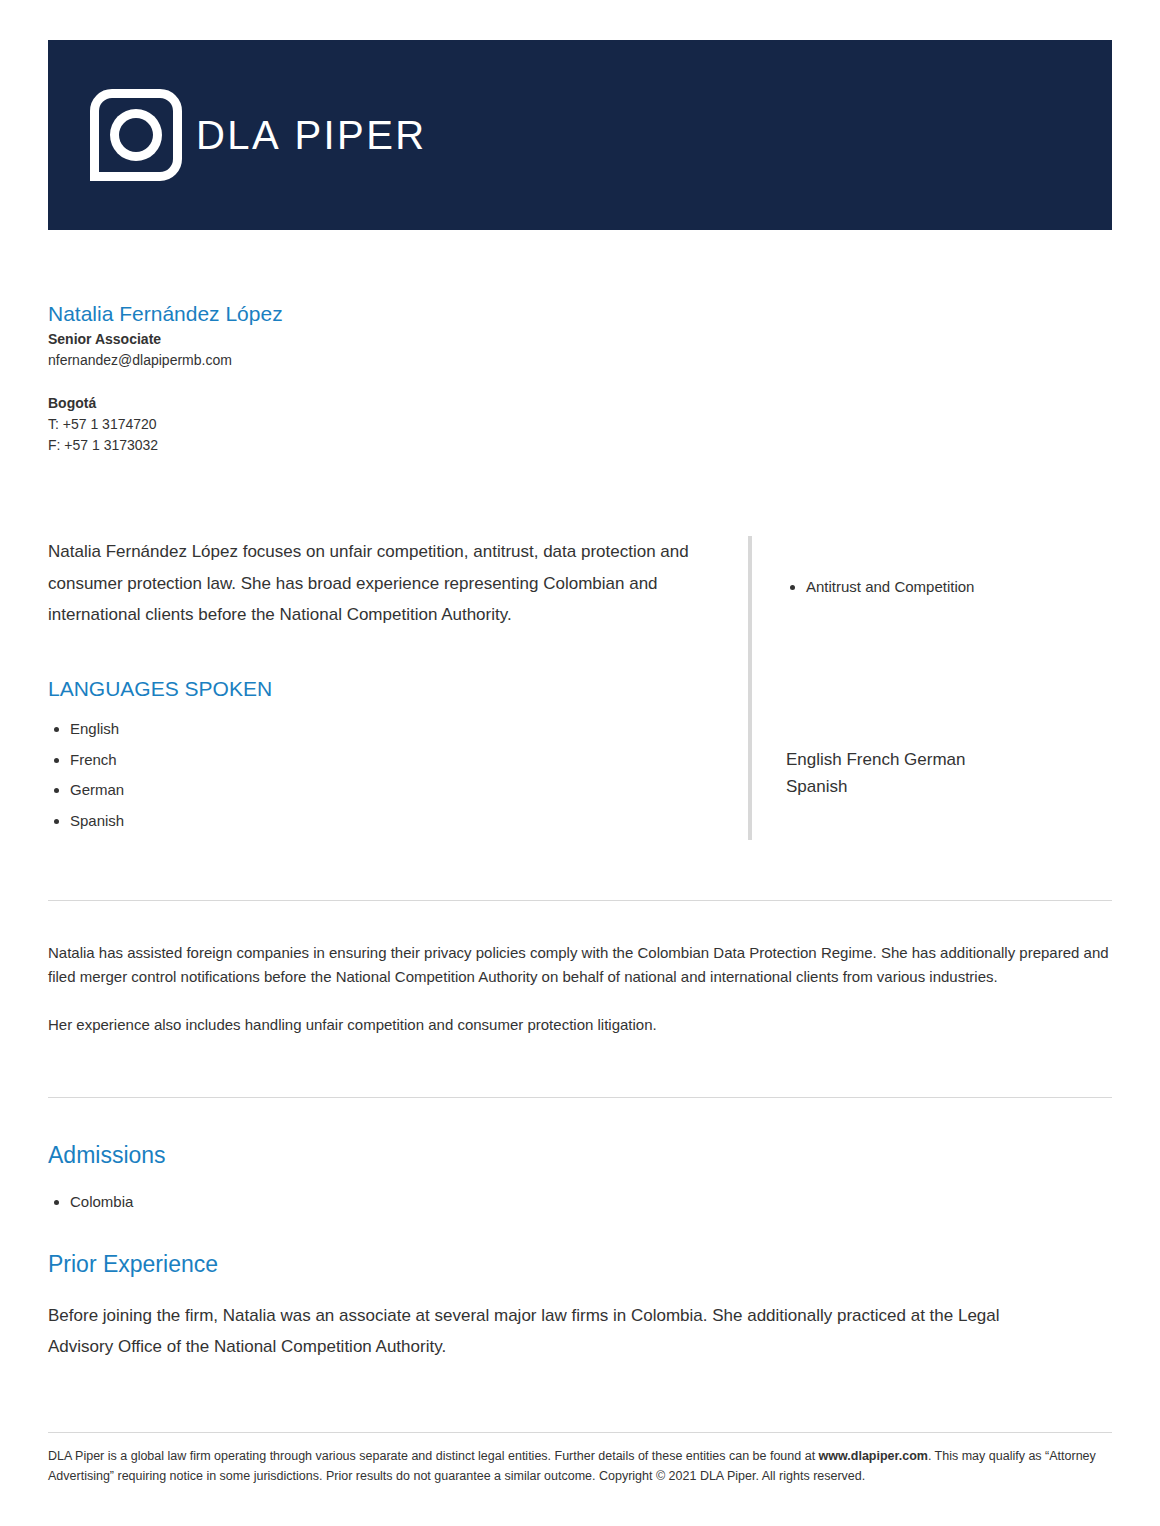DLA PIPER
Natalia Fernández López
Senior Associate
nfernandez@dlapipermb.com
Bogotá
T: +57 1 3174720
F: +57 1 3173032
Natalia Fernández López focuses on unfair competition, antitrust, data protection and consumer protection law. She has broad experience representing Colombian and international clients before the National Competition Authority.
LANGUAGES SPOKEN
English
French
German
Spanish
Antitrust and Competition
English French German Spanish
Natalia has assisted foreign companies in ensuring their privacy policies comply with the Colombian Data Protection Regime. She has additionally prepared and filed merger control notifications before the National Competition Authority on behalf of national and international clients from various industries.
Her experience also includes handling unfair competition and consumer protection litigation.
Admissions
Colombia
Prior Experience
Before joining the firm, Natalia was an associate at several major law firms in Colombia. She additionally practiced at the Legal Advisory Office of the National Competition Authority.
DLA Piper is a global law firm operating through various separate and distinct legal entities. Further details of these entities can be found at www.dlapiper.com. This may qualify as “Attorney Advertising” requiring notice in some jurisdictions. Prior results do not guarantee a similar outcome. Copyright © 2021 DLA Piper. All rights reserved.